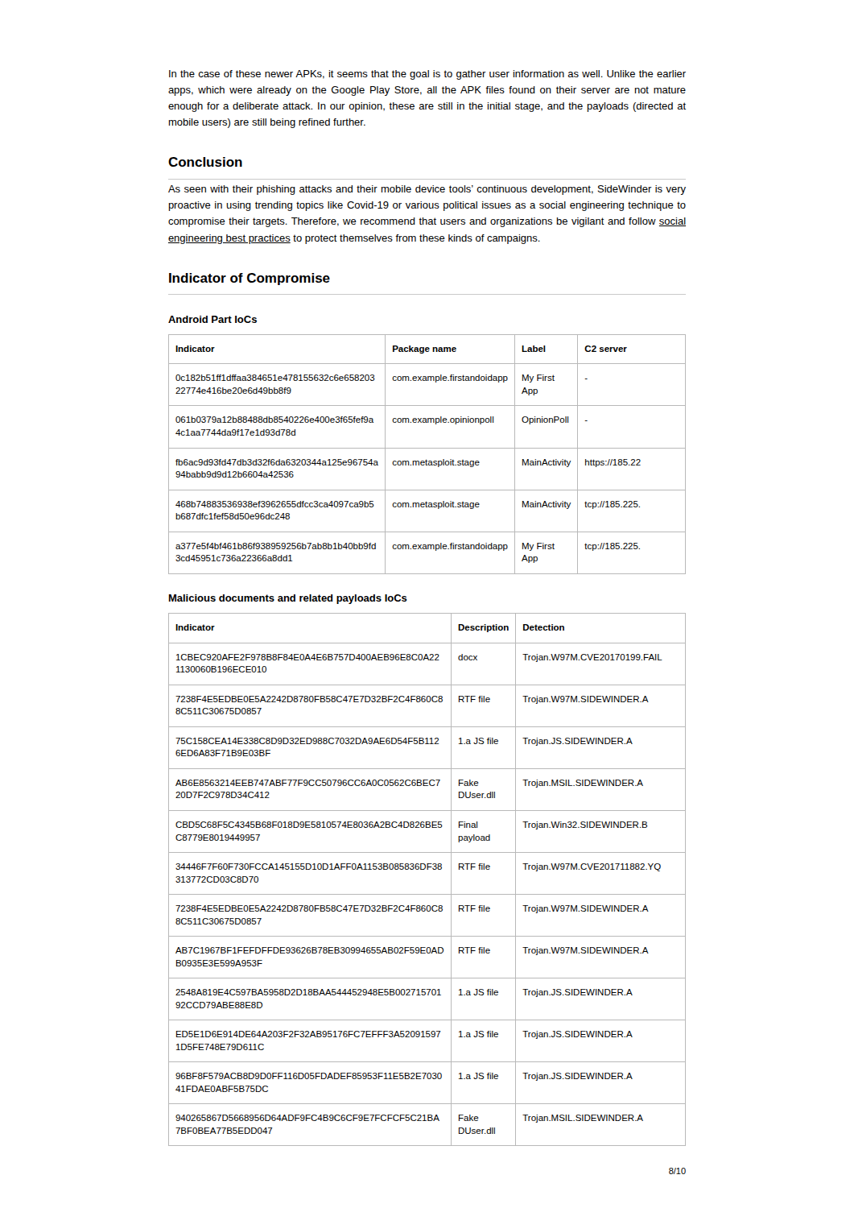In the case of these newer APKs, it seems that the goal is to gather user information as well. Unlike the earlier apps, which were already on the Google Play Store, all the APK files found on their server are not mature enough for a deliberate attack. In our opinion, these are still in the initial stage, and the payloads (directed at mobile users) are still being refined further.
Conclusion
As seen with their phishing attacks and their mobile device tools’ continuous development, SideWinder is very proactive in using trending topics like Covid-19 or various political issues as a social engineering technique to compromise their targets. Therefore, we recommend that users and organizations be vigilant and follow social engineering best practices to protect themselves from these kinds of campaigns.
Indicator of Compromise
Android Part IoCs
| Indicator | Package name | Label | C2 server |
| --- | --- | --- | --- |
| 0c182b51ff1dffaa384651e478155632c6e65820322774e416be20e6d49bb8f9 | com.example.firstandoidapp | My First App | - |
| 061b0379a12b88488db8540226e400e3f65fef9a4c1aa7744da9f17e1d93d78d | com.example.opinionpoll | OpinionPoll | - |
| fb6ac9d93fd47db3d32f6da6320344a125e96754a94babb9d9d12b6604a42536 | com.metasploit.stage | MainActivity | https://185.22 |
| 468b74883536938ef3962655dfcc3ca4097ca9b5b687dfc1fef58d50e96dc248 | com.metasploit.stage | MainActivity | tcp://185.225. |
| a377e5f4bf461b86f938959256b7ab8b1b40bb9fd3cd45951c736a22366a8dd1 | com.example.firstandoidapp | My First App | tcp://185.225. |
Malicious documents and related payloads IoCs
| Indicator | Description | Detection |
| --- | --- | --- |
| 1CBEC920AFE2F978B8F84E0A4E6B757D400AEB96E8C0A221130060B196ECE010 | docx | Trojan.W97M.CVE20170199.FAIL |
| 7238F4E5EDBE0E5A2242D8780FB58C47E7D32BF2C4F860C88C511C30675D0857 | RTF file | Trojan.W97M.SIDEWINDER.A |
| 75C158CEA14E338C8D9D32ED988C7032DA9AE6D54F5B1126ED6A83F71B9E03BF | 1.a JS file | Trojan.JS.SIDEWINDER.A |
| AB6E8563214EEB747ABF77F9CC50796CC6A0C0562C6BEC720D7F2C978D34C412 | Fake DUser.dll | Trojan.MSIL.SIDEWINDER.A |
| CBD5C68F5C4345B68F018D9E5810574E8036A2BC4D826BE5C8779E8019449957 | Final payload | Trojan.Win32.SIDEWINDER.B |
| 34446F7F60F730FCCA145155D10D1AFF0A1153B085836DF38313772CD03C8D70 | RTF file | Trojan.W97M.CVE201711882.YQ |
| 7238F4E5EDBE0E5A2242D8780FB58C47E7D32BF2C4F860C88C511C30675D0857 | RTF file | Trojan.W97M.SIDEWINDER.A |
| AB7C1967BF1FEFDFFDE93626B78EB30994655AB02F59E0ADB0935E3E599A953F | RTF file | Trojan.W97M.SIDEWINDER.A |
| 2548A819E4C597BA5958D2D18BAA544452948E5B00271570192CCD79ABE88E8D | 1.a JS file | Trojan.JS.SIDEWINDER.A |
| ED5E1D6E914DE64A203F2F32AB95176FC7EFFF3A520915971D5FE748E79D611C | 1.a JS file | Trojan.JS.SIDEWINDER.A |
| 96BF8F579ACB8D9D0FF116D05FDADEF85953F11E5B2E703041FDAE0ABF5B75DC | 1.a JS file | Trojan.JS.SIDEWINDER.A |
| 940265867D5668956D64ADF9FC4B9C6CF9E7FCFCF5C21BA7BF0BEA77B5EDD047 | Fake DUser.dll | Trojan.MSIL.SIDEWINDER.A |
8/10